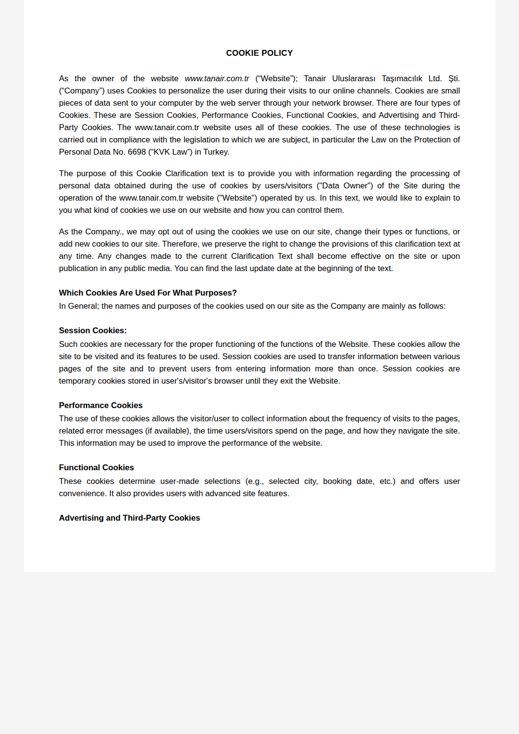COOKIE POLICY
As the owner of the website www.tanair.com.tr (“Website”); Tanair Uluslararası Taşımacılık Ltd. Şti. (“Company”) uses Cookies to personalize the user during their visits to our online channels. Cookies are small pieces of data sent to your computer by the web server through your network browser. There are four types of Cookies. These are Session Cookies, Performance Cookies, Functional Cookies, and Advertising and Third-Party Cookies. The www.tanair.com.tr website uses all of these cookies. The use of these technologies is carried out in compliance with the legislation to which we are subject, in particular the Law on the Protection of Personal Data No. 6698 (“KVK Law”) in Turkey.
The purpose of this Cookie Clarification text is to provide you with information regarding the processing of personal data obtained during the use of cookies by users/visitors ("Data Owner") of the Site during the operation of the www.tanair.com.tr website ("Website") operated by us. In this text, we would like to explain to you what kind of cookies we use on our website and how you can control them.
As the Company., we may opt out of using the cookies we use on our site, change their types or functions, or add new cookies to our site. Therefore, we preserve the right to change the provisions of this clarification text at any time. Any changes made to the current Clarification Text shall become effective on the site or upon publication in any public media. You can find the last update date at the beginning of the text.
Which Cookies Are Used For What Purposes?
In General; the names and purposes of the cookies used on our site as the Company are mainly as follows:
Session Cookies:
Such cookies are necessary for the proper functioning of the functions of the Website. These cookies allow the site to be visited and its features to be used. Session cookies are used to transfer information between various pages of the site and to prevent users from entering information more than once. Session cookies are temporary cookies stored in user's/visitor's browser until they exit the Website.
Performance Cookies
The use of these cookies allows the visitor/user to collect information about the frequency of visits to the pages, related error messages (if available), the time users/visitors spend on the page, and how they navigate the site. This information may be used to improve the performance of the website.
Functional Cookies
These cookies determine user-made selections (e.g., selected city, booking date, etc.) and offers user convenience. It also provides users with advanced site features.
Advertising and Third-Party Cookies